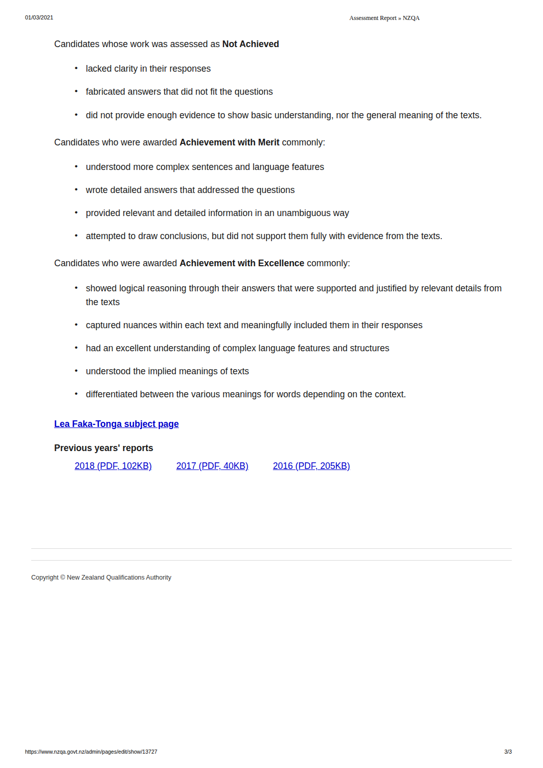01/03/2021 Assessment Report » NZQA
Candidates whose work was assessed as Not Achieved
lacked clarity in their responses
fabricated answers that did not fit the questions
did not provide enough evidence to show basic understanding, nor the general meaning of the texts.
Candidates who were awarded Achievement with Merit commonly:
understood more complex sentences and language features
wrote detailed answers that addressed the questions
provided relevant and detailed information in an unambiguous way
attempted to draw conclusions, but did not support them fully with evidence from the texts.
Candidates who were awarded Achievement with Excellence commonly:
showed logical reasoning through their answers that were supported and justified by relevant details from the texts
captured nuances within each text and meaningfully included them in their responses
had an excellent understanding of complex language features and structures
understood the implied meanings of texts
differentiated between the various meanings for words depending on the context.
Lea Faka-Tonga subject page
Previous years' reports
2018 (PDF, 102KB) 2017 (PDF, 40KB) 2016 (PDF, 205KB)
Copyright © New Zealand Qualifications Authority
https://www.nzqa.govt.nz/admin/pages/edit/show/13727 3/3